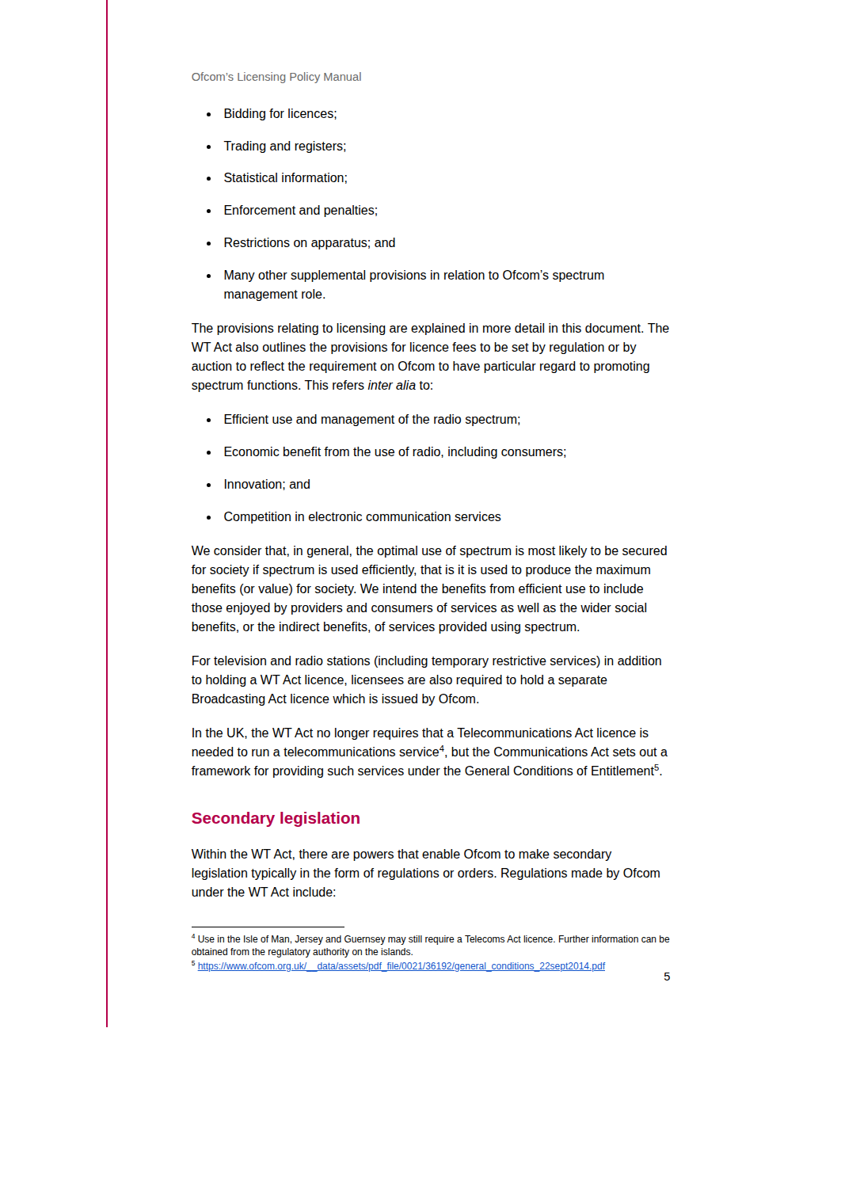Ofcom’s Licensing Policy Manual
Bidding for licences;
Trading and registers;
Statistical information;
Enforcement and penalties;
Restrictions on apparatus; and
Many other supplemental provisions in relation to Ofcom’s spectrum management role.
The provisions relating to licensing are explained in more detail in this document. The WT Act also outlines the provisions for licence fees to be set by regulation or by auction to reflect the requirement on Ofcom to have particular regard to promoting spectrum functions. This refers inter alia to:
Efficient use and management of the radio spectrum;
Economic benefit from the use of radio, including consumers;
Innovation; and
Competition in electronic communication services
We consider that, in general, the optimal use of spectrum is most likely to be secured for society if spectrum is used efficiently, that is it is used to produce the maximum benefits (or value) for society. We intend the benefits from efficient use to include those enjoyed by providers and consumers of services as well as the wider social benefits, or the indirect benefits, of services provided using spectrum.
For television and radio stations (including temporary restrictive services) in addition to holding a WT Act licence, licensees are also required to hold a separate Broadcasting Act licence which is issued by Ofcom.
In the UK, the WT Act no longer requires that a Telecommunications Act licence is needed to run a telecommunications service4, but the Communications Act sets out a framework for providing such services under the General Conditions of Entitlement5.
Secondary legislation
Within the WT Act, there are powers that enable Ofcom to make secondary legislation typically in the form of regulations or orders. Regulations made by Ofcom under the WT Act include:
4 Use in the Isle of Man, Jersey and Guernsey may still require a Telecoms Act licence. Further information can be obtained from the regulatory authority on the islands.
5 https://www.ofcom.org.uk/__data/assets/pdf_file/0021/36192/general_conditions_22sept2014.pdf
5